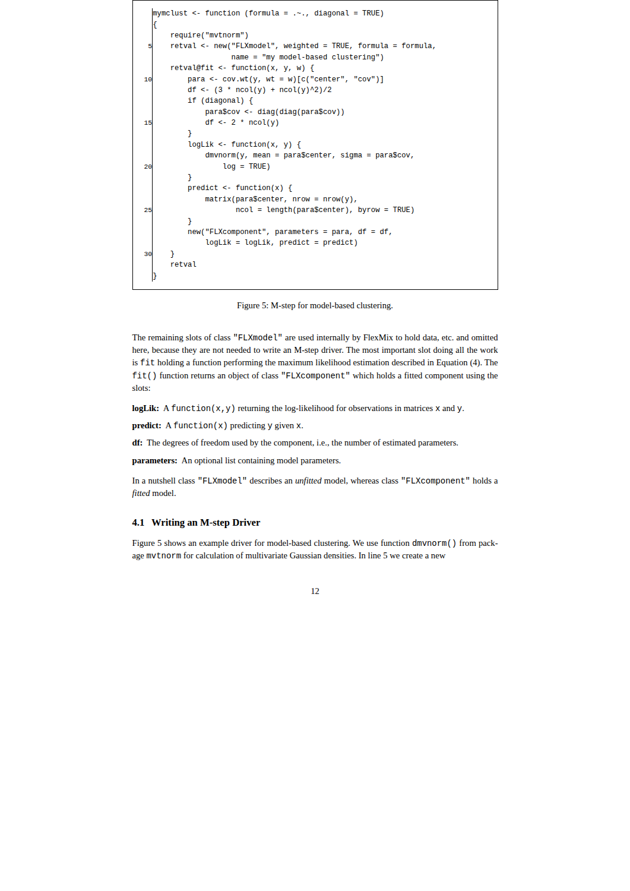| | mymclust <- function (formula = .~., diagonal = TRUE) |
| | { |
| | require("mvtnorm") |
| 5 | retval <- new("FLXmodel", weighted = TRUE, formula = formula, |
| | name = "my model-based clustering") |
| | retval@fit <- function(x, y, w) { |
| 10 | para <- cov.wt(y, wt = w)[c("center", "cov")] |
| | df <- (3 * ncol(y) + ncol(y)^2)/2 |
| | if (diagonal) { |
| | para$cov <- diag(diag(para$cov)) |
| 15 | df <- 2 * ncol(y) |
| | } |
| | logLik <- function(x, y) { |
| | dmvnorm(y, mean = para$center, sigma = para$cov, |
| 20 | log = TRUE) |
| | } |
| | predict <- function(x) { |
| | matrix(para$center, nrow = nrow(y), |
| 25 | ncol = length(para$center), byrow = TRUE) |
| | } |
| | new("FLXcomponent", parameters = para, df = df, |
| | logLik = logLik, predict = predict) |
| 30 | } |
| | retval |
| | } |
Figure 5: M-step for model-based clustering.
The remaining slots of class "FLXmodel" are used internally by FlexMix to hold data, etc. and omitted here, because they are not needed to write an M-step driver. The most important slot doing all the work is fit holding a function performing the maximum likelihood estimation described in Equation (4). The fit() function returns an object of class "FLXcomponent" which holds a fitted component using the slots:
logLik:
A function(x,y) returning the log-likelihood for observations in matrices x and y.
predict:
A function(x) predicting y given x.
df:
The degrees of freedom used by the component, i.e., the number of estimated parameters.
parameters:
An optional list containing model parameters.
In a nutshell class "FLXmodel" describes an unfitted model, whereas class "FLXcomponent" holds a fitted model.
4.1 Writing an M-step Driver
Figure 5 shows an example driver for model-based clustering. We use function dmvnorm() from package mvtnorm for calculation of multivariate Gaussian densities. In line 5 we create a new
12